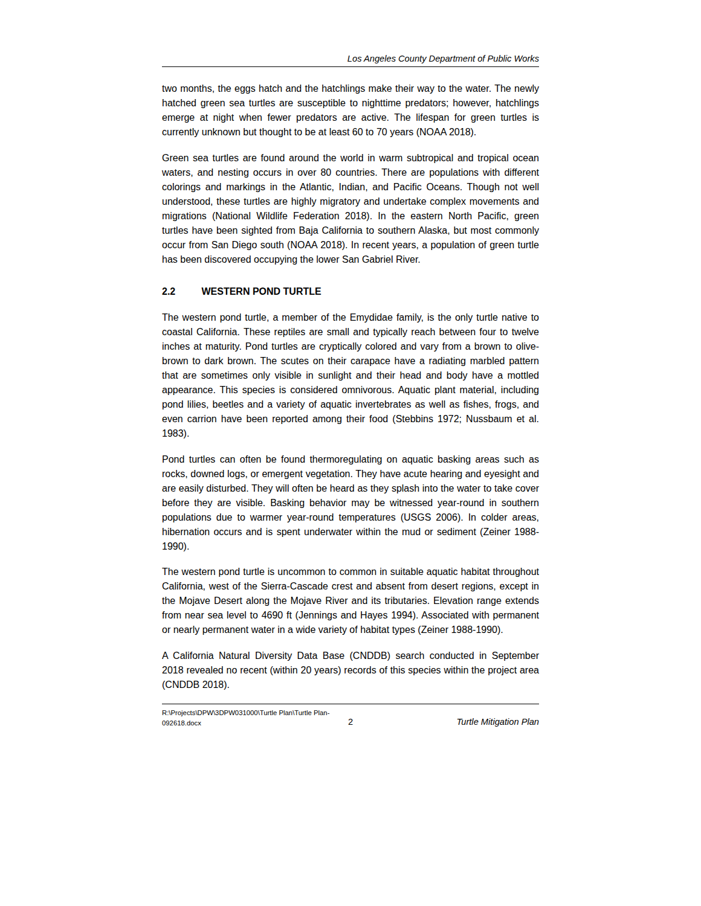Los Angeles County Department of Public Works
two months, the eggs hatch and the hatchlings make their way to the water. The newly hatched green sea turtles are susceptible to nighttime predators; however, hatchlings emerge at night when fewer predators are active. The lifespan for green turtles is currently unknown but thought to be at least 60 to 70 years (NOAA 2018).
Green sea turtles are found around the world in warm subtropical and tropical ocean waters, and nesting occurs in over 80 countries. There are populations with different colorings and markings in the Atlantic, Indian, and Pacific Oceans. Though not well understood, these turtles are highly migratory and undertake complex movements and migrations (National Wildlife Federation 2018). In the eastern North Pacific, green turtles have been sighted from Baja California to southern Alaska, but most commonly occur from San Diego south (NOAA 2018). In recent years, a population of green turtle has been discovered occupying the lower San Gabriel River.
2.2 WESTERN POND TURTLE
The western pond turtle, a member of the Emydidae family, is the only turtle native to coastal California. These reptiles are small and typically reach between four to twelve inches at maturity. Pond turtles are cryptically colored and vary from a brown to olive-brown to dark brown. The scutes on their carapace have a radiating marbled pattern that are sometimes only visible in sunlight and their head and body have a mottled appearance. This species is considered omnivorous. Aquatic plant material, including pond lilies, beetles and a variety of aquatic invertebrates as well as fishes, frogs, and even carrion have been reported among their food (Stebbins 1972; Nussbaum et al. 1983).
Pond turtles can often be found thermoregulating on aquatic basking areas such as rocks, downed logs, or emergent vegetation. They have acute hearing and eyesight and are easily disturbed. They will often be heard as they splash into the water to take cover before they are visible. Basking behavior may be witnessed year-round in southern populations due to warmer year-round temperatures (USGS 2006). In colder areas, hibernation occurs and is spent underwater within the mud or sediment (Zeiner 1988-1990).
The western pond turtle is uncommon to common in suitable aquatic habitat throughout California, west of the Sierra-Cascade crest and absent from desert regions, except in the Mojave Desert along the Mojave River and its tributaries. Elevation range extends from near sea level to 4690 ft (Jennings and Hayes 1994). Associated with permanent or nearly permanent water in a wide variety of habitat types (Zeiner 1988-1990).
A California Natural Diversity Data Base (CNDDB) search conducted in September 2018 revealed no recent (within 20 years) records of this species within the project area (CNDDB 2018).
R:\Projects\DPW\3DPW031000\Turtle Plan\Turtle Plan-092618.docx
2
Turtle Mitigation Plan